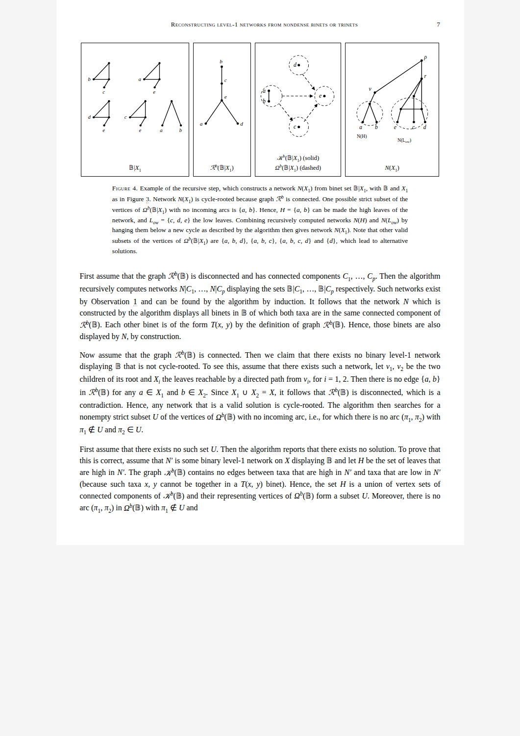Reconstructing level-1 networks from nondense binets or trinets 7
b c a e d e c e a b
𝔹|X1
b c e a d
ℛb(𝔹|X1)
d a b e c
𝒦b(𝔹|X1) (solid)
Ωb(𝔹|X1) (dashed)
ρ v r a b e c d N(H) N(Low)
N(X1)
Figure 4. Example of the recursive step, which constructs a network N(X1) from binet set 𝔹|X1, with 𝔹 and X1 as in Figure 3. Network N(X1) is cycle-rooted because graph ℛb is connected. One possible strict subset of the vertices of Ωb(𝔹|X1) with no incoming arcs is {a, b}. Hence, H = {a, b} can be made the high leaves of the network, and Low = {c, d, e} the low leaves. Combining recursively computed networks N(H) and N(Low) by hanging them below a new cycle as described by the algorithm then gives network N(X1). Note that other valid subsets of the vertices of Ωb(𝔹|X1) are {a, b, d}, {a, b, c}, {a, b, c, d} and {d}, which lead to alternative solutions.
First assume that the graph ℛb(𝔹) is disconnected and has connected components C1, …, Cp. Then the algorithm recursively computes networks N|C1, …, N|Cp displaying the sets 𝔹|C1, …, 𝔹|Cp respectively. Such networks exist by Observation 1 and can be found by the algorithm by induction. It follows that the network N which is constructed by the algorithm displays all binets in 𝔹 of which both taxa are in the same connected component of ℛb(𝔹). Each other binet is of the form T(x, y) by the definition of graph ℛb(𝔹). Hence, those binets are also displayed by N, by construction.
Now assume that the graph ℛb(𝔹) is connected. Then we claim that there exists no binary level-1 network displaying 𝔹 that is not cycle-rooted. To see this, assume that there exists such a network, let v1, v2 be the two children of its root and Xi the leaves reachable by a directed path from vi, for i = 1, 2. Then there is no edge {a, b} in ℛb(𝔹) for any a ∈ X1 and b ∈ X2. Since X1 ∪ X2 = X, it follows that ℛb(𝔹) is disconnected, which is a contradiction. Hence, any network that is a valid solution is cycle-rooted. The algorithm then searches for a nonempty strict subset U of the vertices of Ωb(𝔹) with no incoming arc, i.e., for which there is no arc (π1, π2) with π1 ∉ U and π2 ∈ U.
First assume that there exists no such set U. Then the algorithm reports that there exists no solution. To prove that this is correct, assume that N′ is some binary level-1 network on X displaying 𝔹 and let H be the set of leaves that are high in N′. The graph 𝒦b(𝔹) contains no edges between taxa that are high in N′ and taxa that are low in N′ (because such taxa x, y cannot be together in a T(x, y) binet). Hence, the set H is a union of vertex sets of connected components of 𝒦b(𝔹) and their representing vertices of Ωb(𝔹) form a subset U. Moreover, there is no arc (π1, π2) in Ωb(𝔹) with π1 ∉ U and